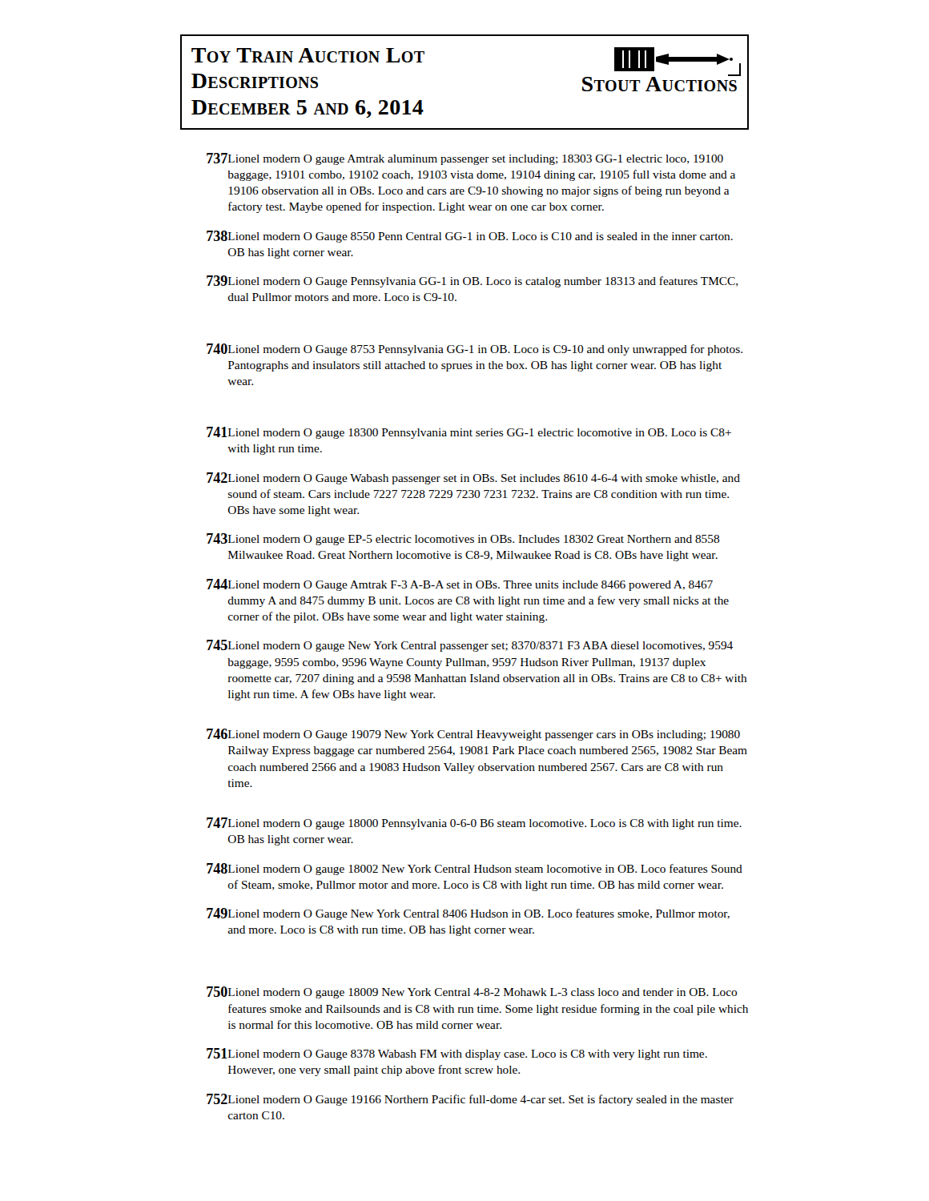Toy Train Auction Lot Descriptions
December 5 and 6, 2014
Stout Auctions
| 737 | Lionel modern O gauge Amtrak aluminum passenger set including; 18303 GG-1 electric loco, 19100 baggage, 19101 combo, 19102 coach, 19103 vista dome, 19104 dining car, 19105 full vista dome and a 19106 observation all in OBs. Loco and cars are C9-10 showing no major signs of being run beyond a factory test. Maybe opened for inspection. Light wear on one car box corner. |
| 738 | Lionel modern O Gauge 8550 Penn Central GG-1 in OB. Loco is C10 and is sealed in the inner carton. OB has light corner wear. |
| 739 | Lionel modern O Gauge Pennsylvania GG-1 in OB. Loco is catalog number 18313 and features TMCC, dual Pullmor motors and more. Loco is C9-10. |
| 740 | Lionel modern O Gauge 8753 Pennsylvania GG-1 in OB. Loco is C9-10 and only unwrapped for photos. Pantographs and insulators still attached to sprues in the box. OB has light corner wear. OB has light wear. |
| 741 | Lionel modern O gauge 18300 Pennsylvania mint series GG-1 electric locomotive in OB. Loco is C8+ with light run time. |
| 742 | Lionel modern O Gauge Wabash passenger set in OBs. Set includes 8610 4-6-4 with smoke whistle, and sound of steam. Cars include 7227 7228 7229 7230 7231 7232. Trains are C8 condition with run time. OBs have some light wear. |
| 743 | Lionel modern O gauge EP-5 electric locomotives in OBs. Includes 18302 Great Northern and 8558 Milwaukee Road. Great Northern locomotive is C8-9, Milwaukee Road is C8. OBs have light wear. |
| 744 | Lionel modern O Gauge Amtrak F-3 A-B-A set in OBs. Three units include 8466 powered A, 8467 dummy A and 8475 dummy B unit. Locos are C8 with light run time and a few very small nicks at the corner of the pilot. OBs have some wear and light water staining. |
| 745 | Lionel modern O gauge New York Central passenger set; 8370/8371 F3 ABA diesel locomotives, 9594 baggage, 9595 combo, 9596 Wayne County Pullman, 9597 Hudson River Pullman, 19137 duplex roomette car, 7207 dining and a 9598 Manhattan Island observation all in OBs. Trains are C8 to C8+ with light run time. A few OBs have light wear. |
| 746 | Lionel modern O Gauge 19079 New York Central Heavyweight passenger cars in OBs including; 19080 Railway Express baggage car numbered 2564, 19081 Park Place coach numbered 2565, 19082 Star Beam coach numbered 2566 and a 19083 Hudson Valley observation numbered 2567. Cars are C8 with run time. |
| 747 | Lionel modern O gauge 18000 Pennsylvania 0-6-0 B6 steam locomotive. Loco is C8 with light run time. OB has light corner wear. |
| 748 | Lionel modern O gauge 18002 New York Central Hudson steam locomotive in OB. Loco features Sound of Steam, smoke, Pullmor motor and more. Loco is C8 with light run time. OB has mild corner wear. |
| 749 | Lionel modern O Gauge New York Central 8406 Hudson in OB. Loco features smoke, Pullmor motor, and more. Loco is C8 with run time. OB has light corner wear. |
| 750 | Lionel modern O gauge 18009 New York Central 4-8-2 Mohawk L-3 class loco and tender in OB. Loco features smoke and Railsounds and is C8 with run time. Some light residue forming in the coal pile which is normal for this locomotive. OB has mild corner wear. |
| 751 | Lionel modern O Gauge 8378 Wabash FM with display case. Loco is C8 with very light run time. However, one very small paint chip above front screw hole. |
| 752 | Lionel modern O Gauge 19166 Northern Pacific full-dome 4-car set. Set is factory sealed in the master carton C10. |